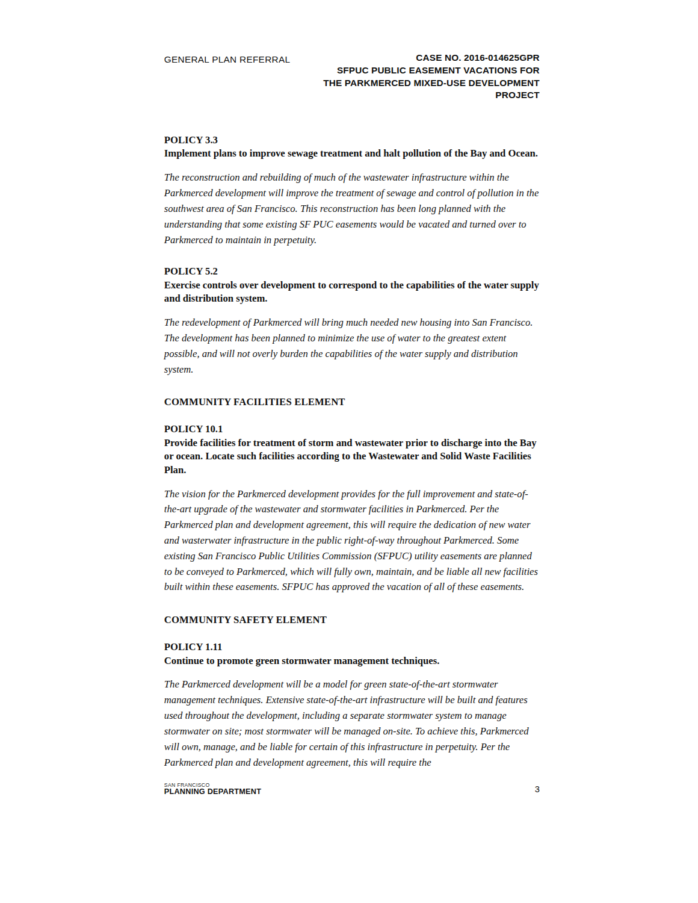GENERAL PLAN REFERRAL
CASE NO. 2016-014625GPR
SFPUC PUBLIC EASEMENT VACATIONS FOR
THE PARKMERCED MIXED-USE DEVELOPMENT PROJECT
POLICY 3.3 Implement plans to improve sewage treatment and halt pollution of the Bay and Ocean.
The reconstruction and rebuilding of much of the wastewater infrastructure within the Parkmerced development will improve the treatment of sewage and control of pollution in the southwest area of San Francisco. This reconstruction has been long planned with the understanding that some existing SF PUC easements would be vacated and turned over to Parkmerced to maintain in perpetuity.
POLICY 5.2 Exercise controls over development to correspond to the capabilities of the water supply and distribution system.
The redevelopment of Parkmerced will bring much needed new housing into San Francisco. The development has been planned to minimize the use of water to the greatest extent possible, and will not overly burden the capabilities of the water supply and distribution system.
COMMUNITY FACILITIES ELEMENT
POLICY 10.1 Provide facilities for treatment of storm and wastewater prior to discharge into the Bay or ocean. Locate such facilities according to the Wastewater and Solid Waste Facilities Plan.
The vision for the Parkmerced development provides for the full improvement and state-of-the-art upgrade of the wastewater and stormwater facilities in Parkmerced. Per the Parkmerced plan and development agreement, this will require the dedication of new water and wasterwater infrastructure in the public right-of-way throughout Parkmerced. Some existing San Francisco Public Utilities Commission (SFPUC) utility easements are planned to be conveyed to Parkmerced, which will fully own, maintain, and be liable all new facilities built within these easements. SFPUC has approved the vacation of all of these easements.
COMMUNITY SAFETY ELEMENT
POLICY 1.11 Continue to promote green stormwater management techniques.
The Parkmerced development will be a model for green state-of-the-art stormwater management techniques. Extensive state-of-the-art infrastructure will be built and features used throughout the development, including a separate stormwater system to manage stormwater on site; most stormwater will be managed on-site. To achieve this, Parkmerced will own, manage, and be liable for certain of this infrastructure in perpetuity. Per the Parkmerced plan and development agreement, this will require the
SAN FRANCISCO PLANNING DEPARTMENT
3